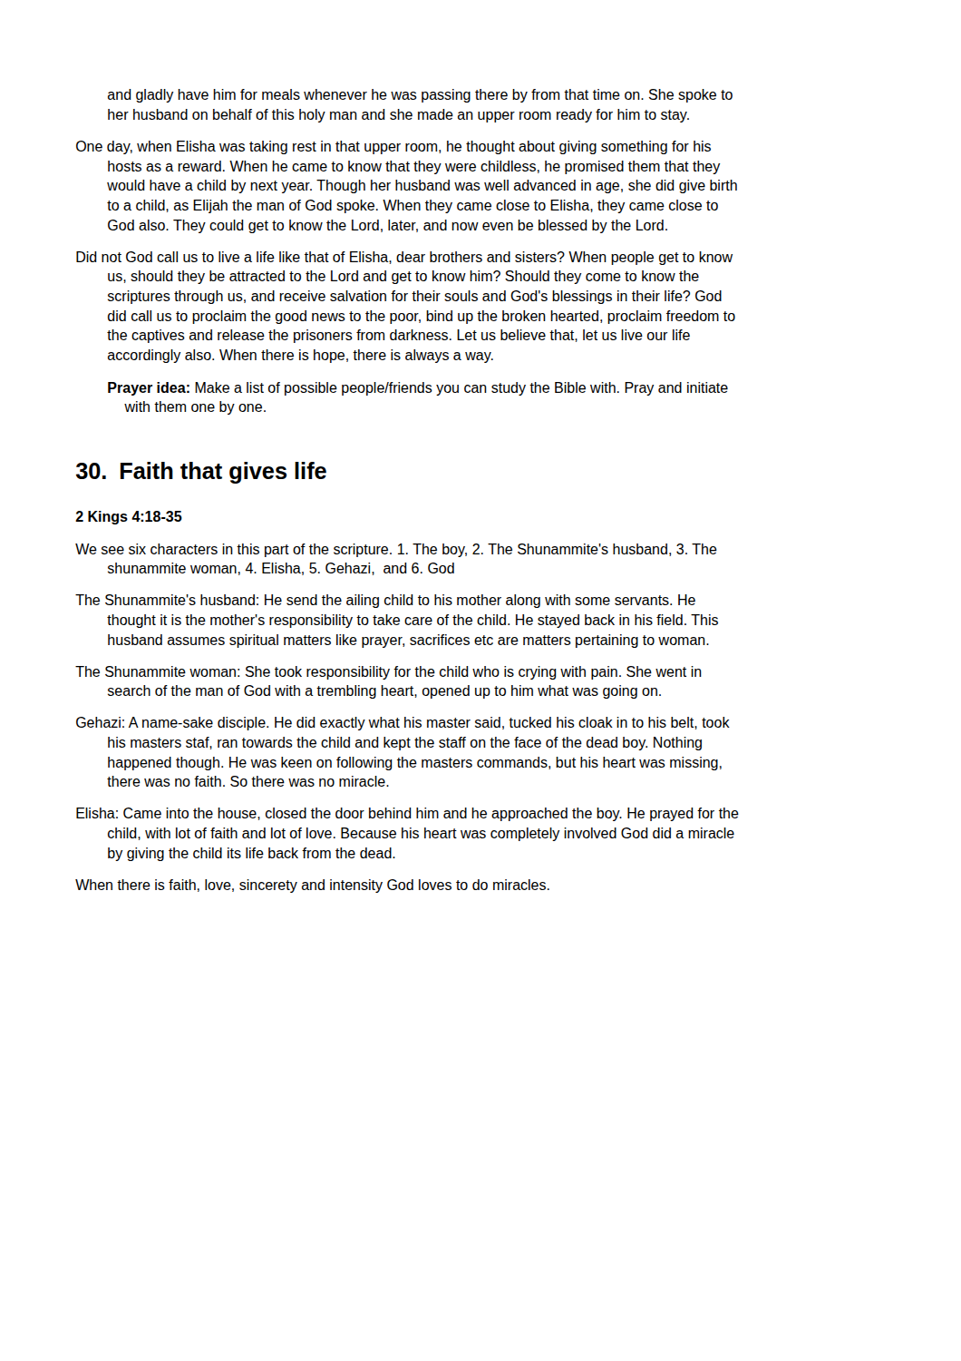and gladly have him for meals whenever he was passing there by from that time on. She spoke to her husband on behalf of this holy man and she made an upper room ready for him to stay.
One day, when Elisha was taking rest in that upper room, he thought about giving something for his hosts as a reward. When he came to know that they were childless, he promised them that they would have a child by next year. Though her husband was well advanced in age, she did give birth to a child, as Elijah the man of God spoke. When they came close to Elisha, they came close to God also. They could get to know the Lord, later, and now even be blessed by the Lord.
Did not God call us to live a life like that of Elisha, dear brothers and sisters? When people get to know us, should they be attracted to the Lord and get to know him? Should they come to know the scriptures through us, and receive salvation for their souls and God's blessings in their life? God did call us to proclaim the good news to the poor, bind up the broken hearted, proclaim freedom to the captives and release the prisoners from darkness. Let us believe that, let us live our life accordingly also. When there is hope, there is always a way.
Prayer idea: Make a list of possible people/friends you can study the Bible with. Pray and initiate with them one by one.
30. Faith that gives life
2 Kings 4:18-35
We see six characters in this part of the scripture. 1. The boy, 2. The Shunammite's husband, 3. The shunammite woman, 4. Elisha, 5. Gehazi, and 6. God
The Shunammite's husband: He send the ailing child to his mother along with some servants. He thought it is the mother's responsibility to take care of the child. He stayed back in his field. This husband assumes spiritual matters like prayer, sacrifices etc are matters pertaining to woman.
The Shunammite woman: She took responsibility for the child who is crying with pain. She went in search of the man of God with a trembling heart, opened up to him what was going on.
Gehazi: A name-sake disciple. He did exactly what his master said, tucked his cloak in to his belt, took his masters staf, ran towards the child and kept the staff on the face of the dead boy. Nothing happened though. He was keen on following the masters commands, but his heart was missing, there was no faith. So there was no miracle.
Elisha: Came into the house, closed the door behind him and he approached the boy. He prayed for the child, with lot of faith and lot of love. Because his heart was completely involved God did a miracle by giving the child its life back from the dead.
When there is faith, love, sincerety and intensity God loves to do miracles.